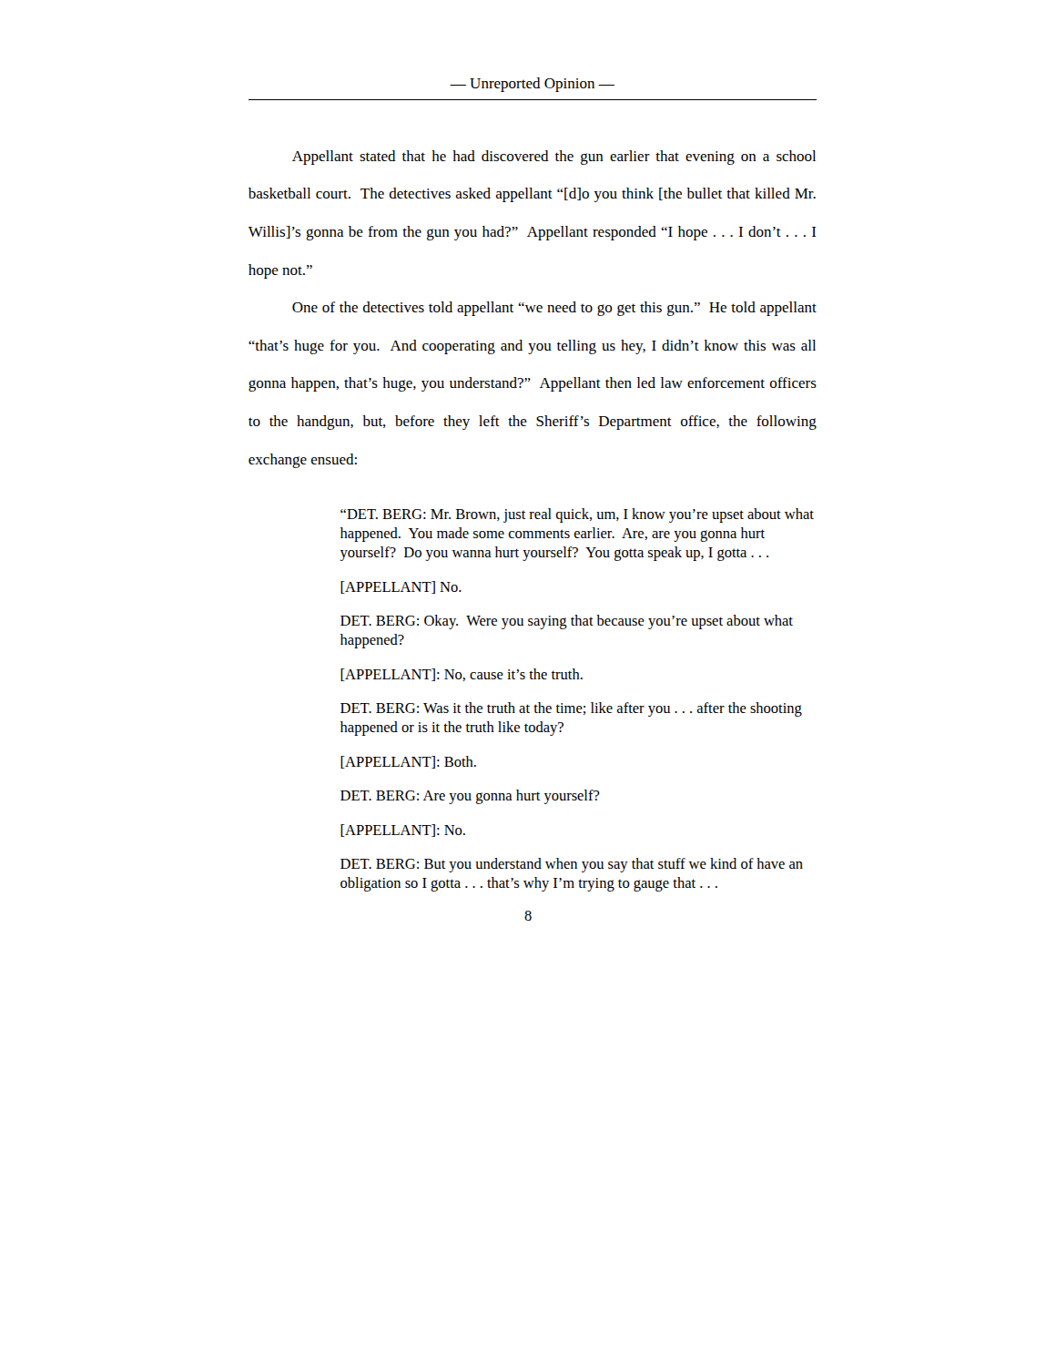— Unreported Opinion —
Appellant stated that he had discovered the gun earlier that evening on a school basketball court. The detectives asked appellant “[d]o you think [the bullet that killed Mr. Willis]’s gonna be from the gun you had?” Appellant responded “I hope . . . I don’t . . . I hope not.”
One of the detectives told appellant “we need to go get this gun.” He told appellant “that’s huge for you. And cooperating and you telling us hey, I didn’t know this was all gonna happen, that’s huge, you understand?” Appellant then led law enforcement officers to the handgun, but, before they left the Sheriff’s Department office, the following exchange ensued:
“DET. BERG: Mr. Brown, just real quick, um, I know you’re upset about what happened. You made some comments earlier. Are, are you gonna hurt yourself? Do you wanna hurt yourself? You gotta speak up, I gotta . . .
[APPELLANT] No.
DET. BERG: Okay. Were you saying that because you’re upset about what happened?
[APPELLANT]: No, cause it’s the truth.
DET. BERG: Was it the truth at the time; like after you . . . after the shooting happened or is it the truth like today?
[APPELLANT]: Both.
DET. BERG: Are you gonna hurt yourself?
[APPELLANT]: No.
DET. BERG: But you understand when you say that stuff we kind of have an obligation so I gotta . . . that’s why I’m trying to gauge that . . .
8